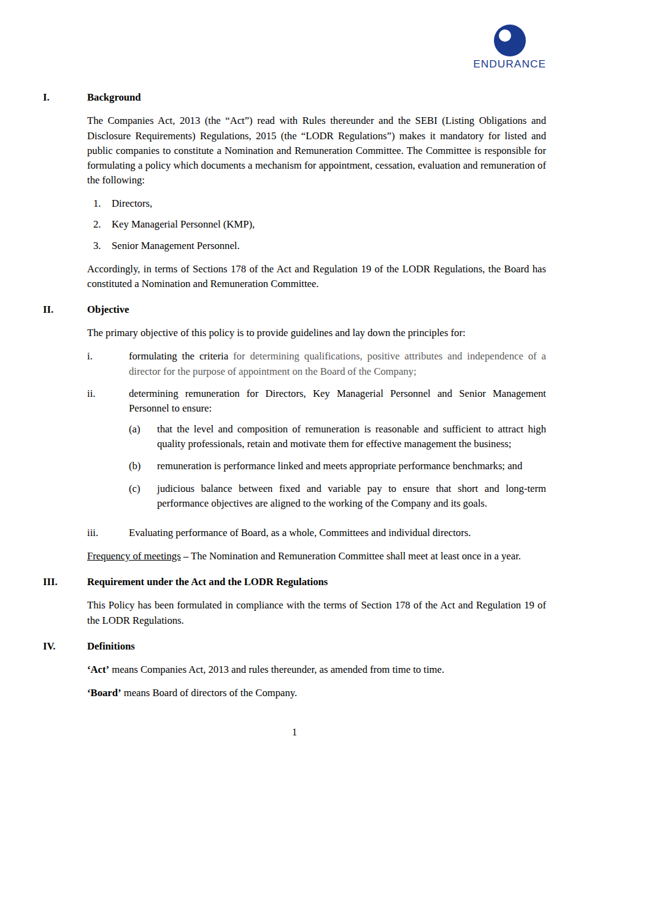ENDURANCE
I.
Background
The Companies Act, 2013 (the “Act”) read with Rules thereunder and the SEBI (Listing Obligations and Disclosure Requirements) Regulations, 2015 (the “LODR Regulations”) makes it mandatory for listed and public companies to constitute a Nomination and Remuneration Committee. The Committee is responsible for formulating a policy which documents a mechanism for appointment, cessation, evaluation and remuneration of the following:
Directors,
Key Managerial Personnel (KMP),
Senior Management Personnel.
Accordingly, in terms of Sections 178 of the Act and Regulation 19 of the LODR Regulations, the Board has constituted a Nomination and Remuneration Committee.
II.
Objective
The primary objective of this policy is to provide guidelines and lay down the principles for:
i.
formulating the criteria for determining qualifications, positive attributes and independence of a director for the purpose of appointment on the Board of the Company;
ii.
determining remuneration for Directors, Key Managerial Personnel and Senior Management Personnel to ensure:
(a)
that the level and composition of remuneration is reasonable and sufficient to attract high quality professionals, retain and motivate them for effective management the business;
(b)
remuneration is performance linked and meets appropriate performance benchmarks; and
(c)
judicious balance between fixed and variable pay to ensure that short and long-term performance objectives are aligned to the working of the Company and its goals.
iii.
Evaluating performance of Board, as a whole, Committees and individual directors.
Frequency of meetings – The Nomination and Remuneration Committee shall meet at least once in a year.
III.
Requirement under the Act and the LODR Regulations
This Policy has been formulated in compliance with the terms of Section 178 of the Act and Regulation 19 of the LODR Regulations.
IV.
Definitions
‘Act’ means Companies Act, 2013 and rules thereunder, as amended from time to time.
‘Board’ means Board of directors of the Company.
1